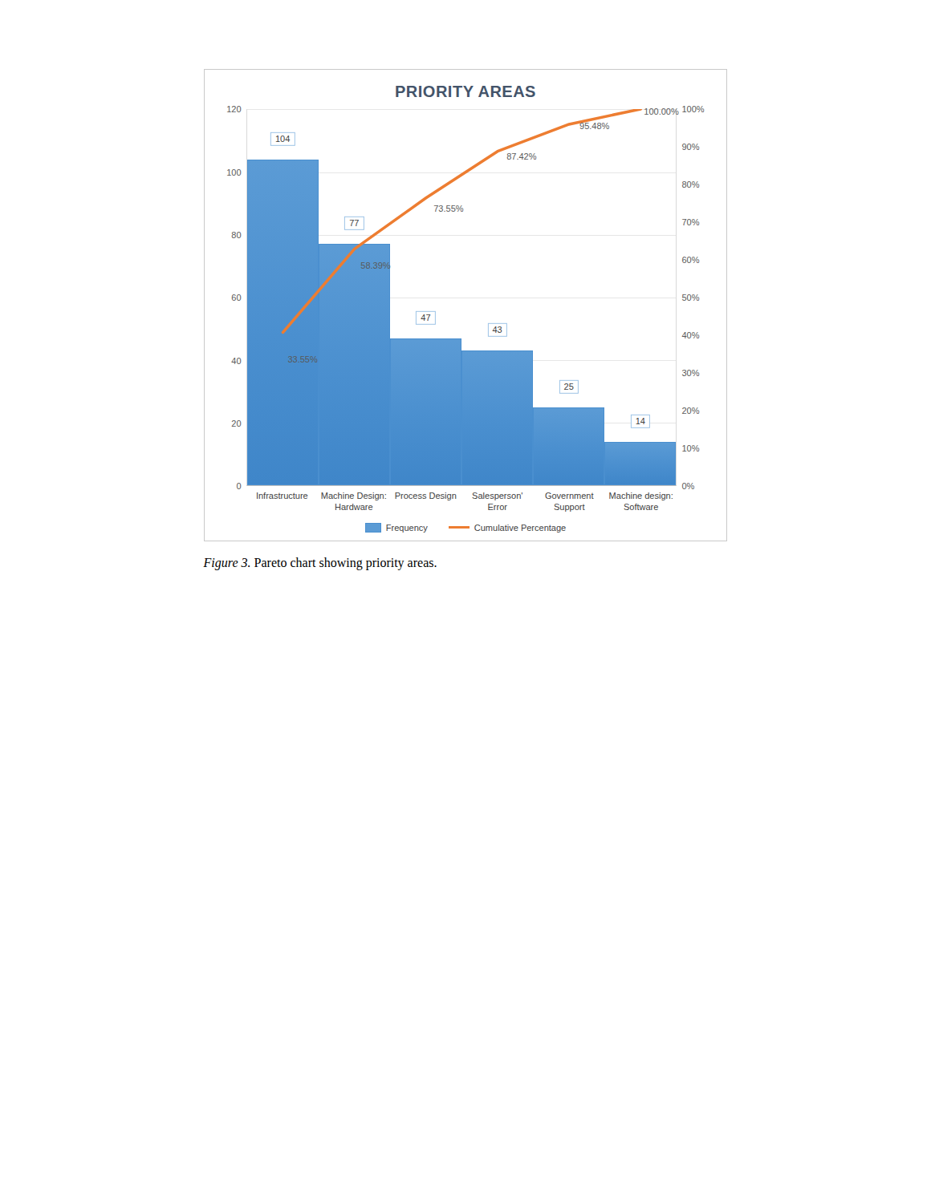PRIORITY AREAS
120
100
80
60
40
20
0
104
77
47
43
25
14
33.55%
58.39%
73.55%
87.42%
95.48%
100.00%
100%
90%
80%
70%
60%
50%
40%
30%
20%
10%
0%
Infrastructure
Machine Design:
Hardware
Process Design
Salesperson' Error
Government
Support
Machine design:
Software
Frequency Cumulative Percentage
Figure 3. Pareto chart showing priority areas.